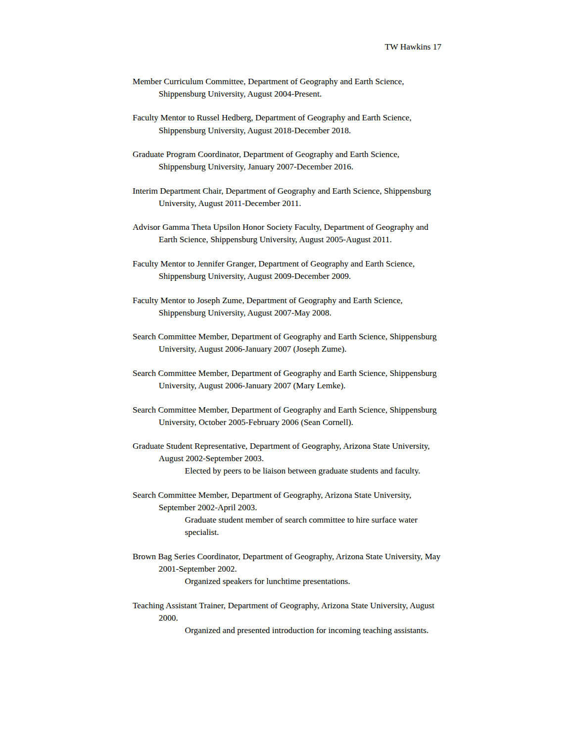TW Hawkins 17
Member Curriculum Committee, Department of Geography and Earth Science, Shippensburg University, August 2004-Present.
Faculty Mentor to Russel Hedberg, Department of Geography and Earth Science, Shippensburg University, August 2018-December 2018.
Graduate Program Coordinator, Department of Geography and Earth Science, Shippensburg University, January 2007-December 2016.
Interim Department Chair, Department of Geography and Earth Science, Shippensburg University, August 2011-December 2011.
Advisor Gamma Theta Upsilon Honor Society Faculty, Department of Geography and Earth Science, Shippensburg University, August 2005-August 2011.
Faculty Mentor to Jennifer Granger, Department of Geography and Earth Science, Shippensburg University, August 2009-December 2009.
Faculty Mentor to Joseph Zume, Department of Geography and Earth Science, Shippensburg University, August 2007-May 2008.
Search Committee Member, Department of Geography and Earth Science, Shippensburg University, August 2006-January 2007 (Joseph Zume).
Search Committee Member, Department of Geography and Earth Science, Shippensburg University, August 2006-January 2007 (Mary Lemke).
Search Committee Member, Department of Geography and Earth Science, Shippensburg University, October 2005-February 2006 (Sean Cornell).
Graduate Student Representative, Department of Geography, Arizona State University, August 2002-September 2003. Elected by peers to be liaison between graduate students and faculty.
Search Committee Member, Department of Geography, Arizona State University, September 2002-April 2003. Graduate student member of search committee to hire surface water specialist.
Brown Bag Series Coordinator, Department of Geography, Arizona State University, May 2001-September 2002. Organized speakers for lunchtime presentations.
Teaching Assistant Trainer, Department of Geography, Arizona State University, August 2000. Organized and presented introduction for incoming teaching assistants.